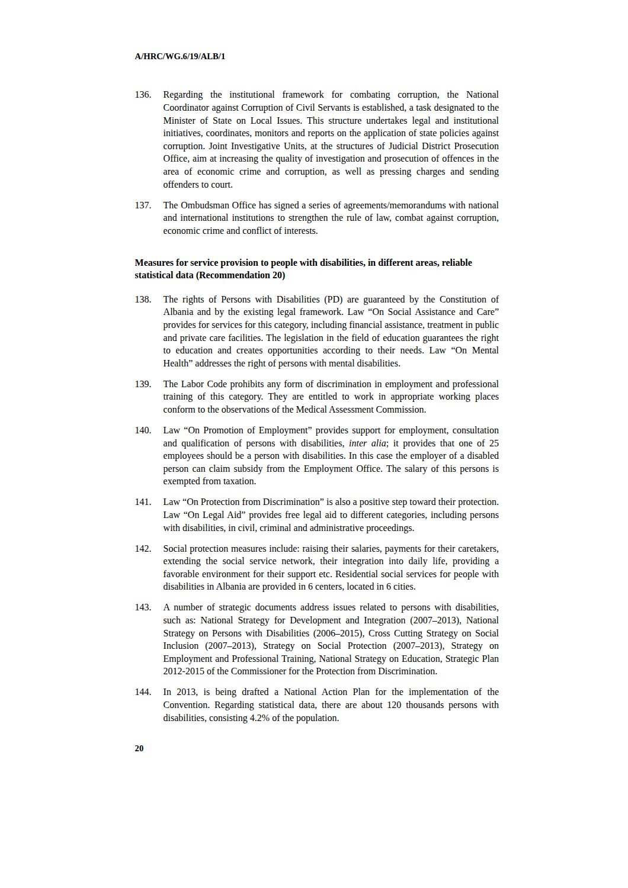A/HRC/WG.6/19/ALB/1
136.
Regarding the institutional framework for combating corruption, the National Coordinator against Corruption of Civil Servants is established, a task designated to the Minister of State on Local Issues. This structure undertakes legal and institutional initiatives, coordinates, monitors and reports on the application of state policies against corruption. Joint Investigative Units, at the structures of Judicial District Prosecution Office, aim at increasing the quality of investigation and prosecution of offences in the area of economic crime and corruption, as well as pressing charges and sending offenders to court.
137.
The Ombudsman Office has signed a series of agreements/memorandums with national and international institutions to strengthen the rule of law, combat against corruption, economic crime and conflict of interests.
Measures for service provision to people with disabilities, in different areas, reliable statistical data (Recommendation 20)
138.
The rights of Persons with Disabilities (PD) are guaranteed by the Constitution of Albania and by the existing legal framework. Law “On Social Assistance and Care” provides for services for this category, including financial assistance, treatment in public and private care facilities. The legislation in the field of education guarantees the right to education and creates opportunities according to their needs. Law “On Mental Health” addresses the right of persons with mental disabilities.
139.
The Labor Code prohibits any form of discrimination in employment and professional training of this category. They are entitled to work in appropriate working places conform to the observations of the Medical Assessment Commission.
140.
Law “On Promotion of Employment” provides support for employment, consultation and qualification of persons with disabilities, inter alia; it provides that one of 25 employees should be a person with disabilities. In this case the employer of a disabled person can claim subsidy from the Employment Office. The salary of this persons is exempted from taxation.
141.
Law “On Protection from Discrimination” is also a positive step toward their protection. Law “On Legal Aid” provides free legal aid to different categories, including persons with disabilities, in civil, criminal and administrative proceedings.
142.
Social protection measures include: raising their salaries, payments for their caretakers, extending the social service network, their integration into daily life, providing a favorable environment for their support etc. Residential social services for people with disabilities in Albania are provided in 6 centers, located in 6 cities.
143.
A number of strategic documents address issues related to persons with disabilities, such as: National Strategy for Development and Integration (2007–2013), National Strategy on Persons with Disabilities (2006–2015), Cross Cutting Strategy on Social Inclusion (2007–2013), Strategy on Social Protection (2007–2013), Strategy on Employment and Professional Training, National Strategy on Education, Strategic Plan 2012-2015 of the Commissioner for the Protection from Discrimination.
144.
In 2013, is being drafted a National Action Plan for the implementation of the Convention. Regarding statistical data, there are about 120 thousands persons with disabilities, consisting 4.2% of the population.
20